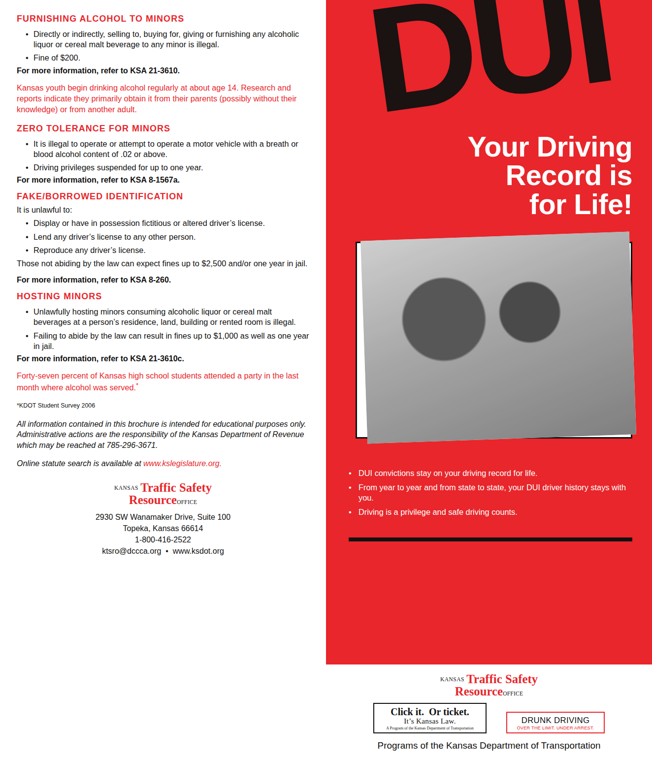Furnishing Alcohol to Minors
Directly or indirectly, selling to, buying for, giving or furnishing any alcoholic liquor or cereal malt beverage to any minor is illegal.
Fine of $200.
For more information, refer to KSA 21-3610.
Kansas youth begin drinking alcohol regularly at about age 14. Research and reports indicate they primarily obtain it from their parents (possibly without their knowledge) or from another adult.
Zero Tolerance for Minors
It is illegal to operate or attempt to operate a motor vehicle with a breath or blood alcohol content of .02 or above.
Driving privileges suspended for up to one year.
For more information, refer to KSA 8-1567a.
Fake/Borrowed Identification
It is unlawful to:
Display or have in possession fictitious or altered driver’s license.
Lend any driver’s license to any other person.
Reproduce any driver’s license.
Those not abiding by the law can expect fines up to $2,500 and/or one year in jail.
For more information, refer to KSA 8-260.
Hosting Minors
Unlawfully hosting minors consuming alcoholic liquor or cereal malt beverages at a person’s residence, land, building or rented room is illegal.
Failing to abide by the law can result in fines up to $1,000 as well as one year in jail.
For more information, refer to KSA 21-3610c.
Forty-seven percent of Kansas high school students attended a party in the last month where alcohol was served.*
*KDOT Student Survey 2006
All information contained in this brochure is intended for educational purposes only. Administrative actions are the responsibility of the Kansas Department of Revenue which may be reached at 785-296-3671.
Online statute search is available at www.kslegislature.org.
KANSAS Traffic Safety
Resource OFFICE
2930 SW Wanamaker Drive, Suite 100
Topeka, Kansas 66614
1-800-416-2522
ktsro@dccca.org • www.ksdot.org
DUI
Your Driving
Record is
for Life!
DUI convictions stay on your driving record for life.
From year to year and from state to state, your DUI driver history stays with you.
Driving is a privilege and safe driving counts.
KANSAS Traffic Safety
Resource OFFICE
Click it. Or ticket.
It’s Kansas Law.
A Program of the Kansas Department of Transportation
DRUNK DRIVING
OVER THE LIMIT. UNDER ARREST.
Programs of the Kansas Department of Transportation